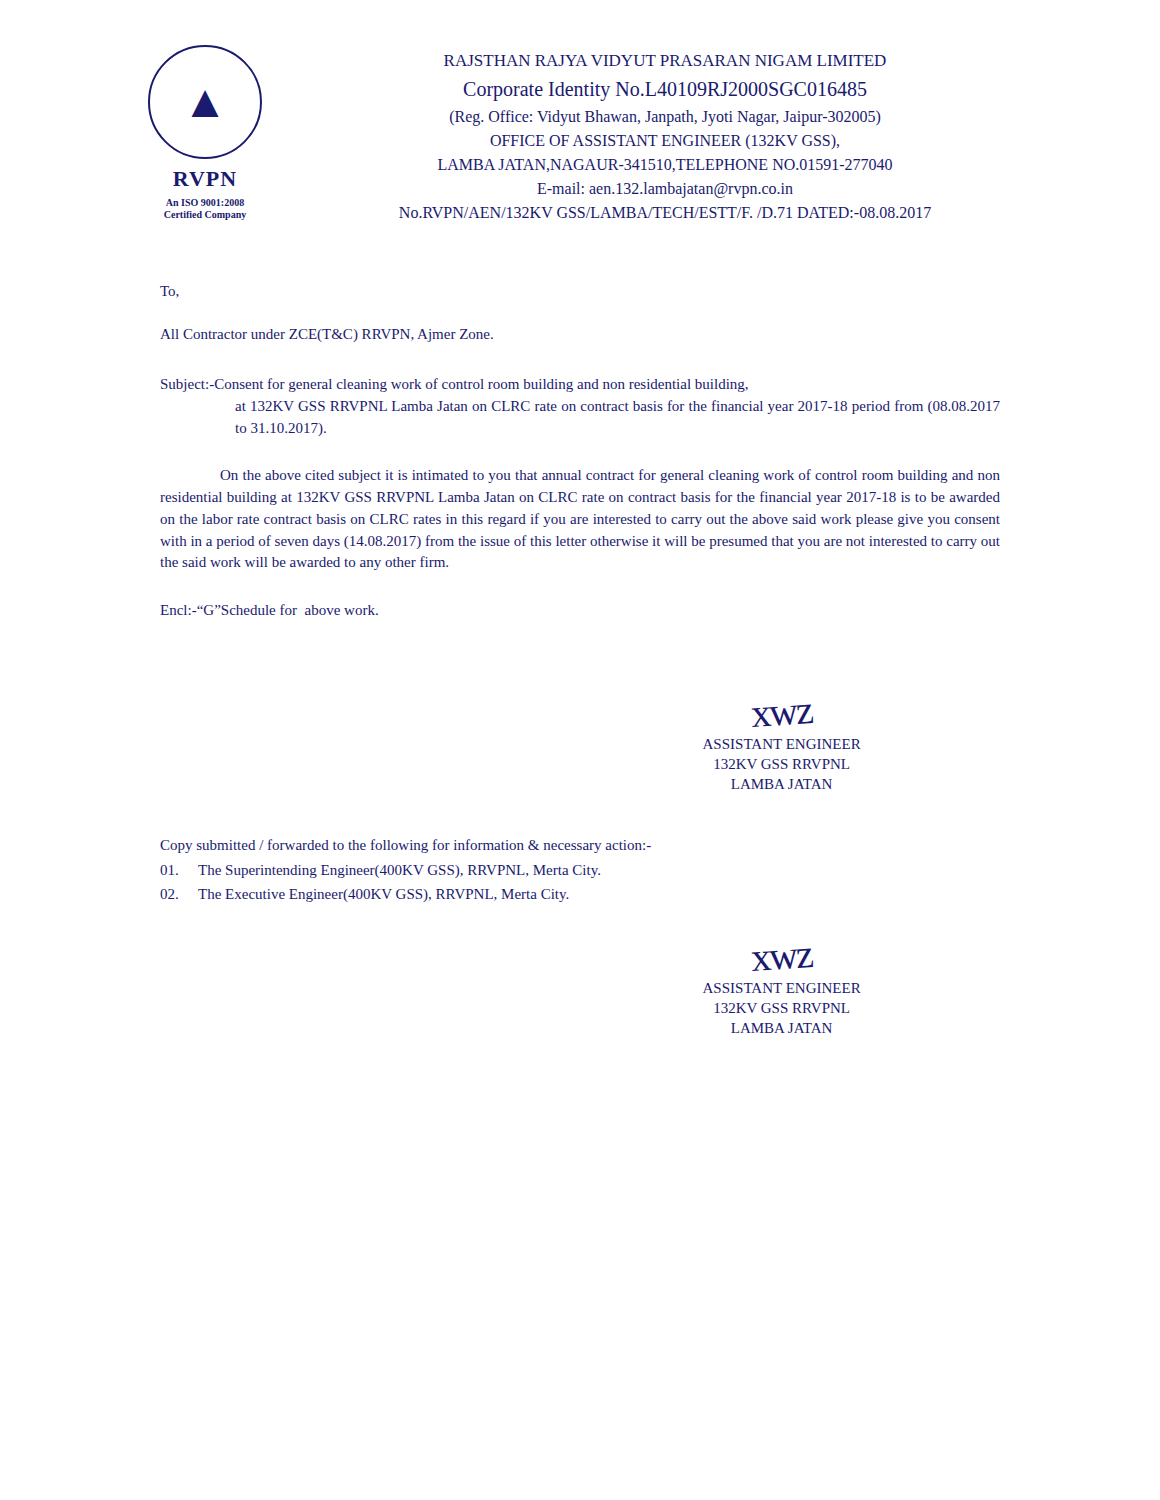▲
RVPN
An ISO 9001:2008
Certified Company
RAJSTHAN RAJYA VIDYUT PRASARAN NIGAM LIMITED
Corporate Identity No.L40109RJ2000SGC016485
(Reg. Office: Vidyut Bhawan, Janpath, Jyoti Nagar, Jaipur-302005)
OFFICE OF ASSISTANT ENGINEER (132KV GSS),
LAMBA JATAN,NAGAUR-341510,TELEPHONE NO.01591-277040
E-mail: aen.132.lambajatan@rvpn.co.in
No.RVPN/AEN/132KV GSS/LAMBA/TECH/ESTT/F. /D.71 DATED:-08.08.2017
To,
All Contractor under ZCE(T&C) RRVPN, Ajmer Zone.
Subject:-Consent for general cleaning work of control room building and non residential building, at 132KV GSS RRVPNL Lamba Jatan on CLRC rate on contract basis for the financial year 2017-18 period from (08.08.2017 to 31.10.2017).
On the above cited subject it is intimated to you that annual contract for general cleaning work of control room building and non residential building at 132KV GSS RRVPNL Lamba Jatan on CLRC rate on contract basis for the financial year 2017-18 is to be awarded on the labor rate contract basis on CLRC rates in this regard if you are interested to carry out the above said work please give you consent with in a period of seven days (14.08.2017) from the issue of this letter otherwise it will be presumed that you are not interested to carry out the said work will be awarded to any other firm.
Encl:-“G”Schedule for above work.
xwz
ASSISTANT ENGINEER
132KV GSS RRVPNL
LAMBA JATAN
Copy submitted / forwarded to the following for information & necessary action:-
01. The Superintending Engineer(400KV GSS), RRVPNL, Merta City.
02. The Executive Engineer(400KV GSS), RRVPNL, Merta City.
xwz
ASSISTANT ENGINEER
132KV GSS RRVPNL
LAMBA JATAN